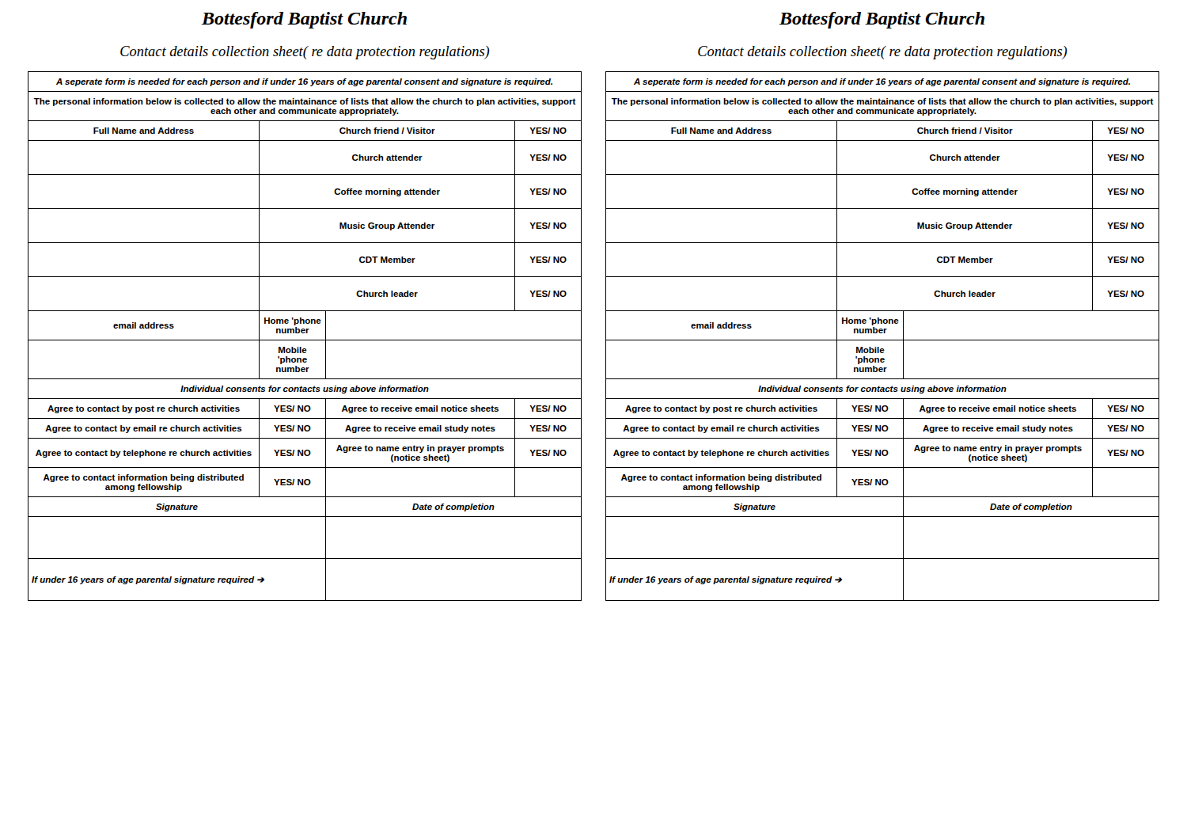Bottesford Baptist Church
Contact details collection sheet( re data protection regulations)
| A seperate form is needed for each person and if under 16 years of age parental consent and signature is required. |
| The personal information below is collected to allow the maintainance of lists that allow the church to plan activities, support each other and communicate appropriately. |
| Full Name and Address | Church friend / Visitor | YES/ NO |
| | Church attender | YES/ NO |
| | Coffee morning attender | YES/ NO |
| | Music Group Attender | YES/ NO |
| | CDT Member | YES/ NO |
| | Church leader | YES/ NO |
| email address | Home 'phone number | |
| | Mobile 'phone number | |
| Individual consents for contacts using above information |
| Agree to contact by post re church activities | YES/ NO | Agree to receive email notice sheets | YES/ NO |
| Agree to contact by email re church activities | YES/ NO | Agree to receive email study notes | YES/ NO |
| Agree to contact by telephone re church activities | YES/ NO | Agree to name entry in prayer prompts (notice sheet) | YES/ NO |
| Agree to contact information being distributed among fellowship | YES/ NO | | |
| Signature | Date of completion |
| If under 16 years of age parental signature required ➔ | |
Bottesford Baptist Church
Contact details collection sheet( re data protection regulations)
| A seperate form is needed for each person and if under 16 years of age parental consent and signature is required. |
| The personal information below is collected to allow the maintainance of lists that allow the church to plan activities, support each other and communicate appropriately. |
| Full Name and Address | Church friend / Visitor | YES/ NO |
| | Church attender | YES/ NO |
| | Coffee morning attender | YES/ NO |
| | Music Group Attender | YES/ NO |
| | CDT Member | YES/ NO |
| | Church leader | YES/ NO |
| email address | Home 'phone number | |
| | Mobile 'phone number | |
| Individual consents for contacts using above information |
| Agree to contact by post re church activities | YES/ NO | Agree to receive email notice sheets | YES/ NO |
| Agree to contact by email re church activities | YES/ NO | Agree to receive email study notes | YES/ NO |
| Agree to contact by telephone re church activities | YES/ NO | Agree to name entry in prayer prompts (notice sheet) | YES/ NO |
| Agree to contact information being distributed among fellowship | YES/ NO | | |
| Signature | Date of completion |
| If under 16 years of age parental signature required ➔ | |